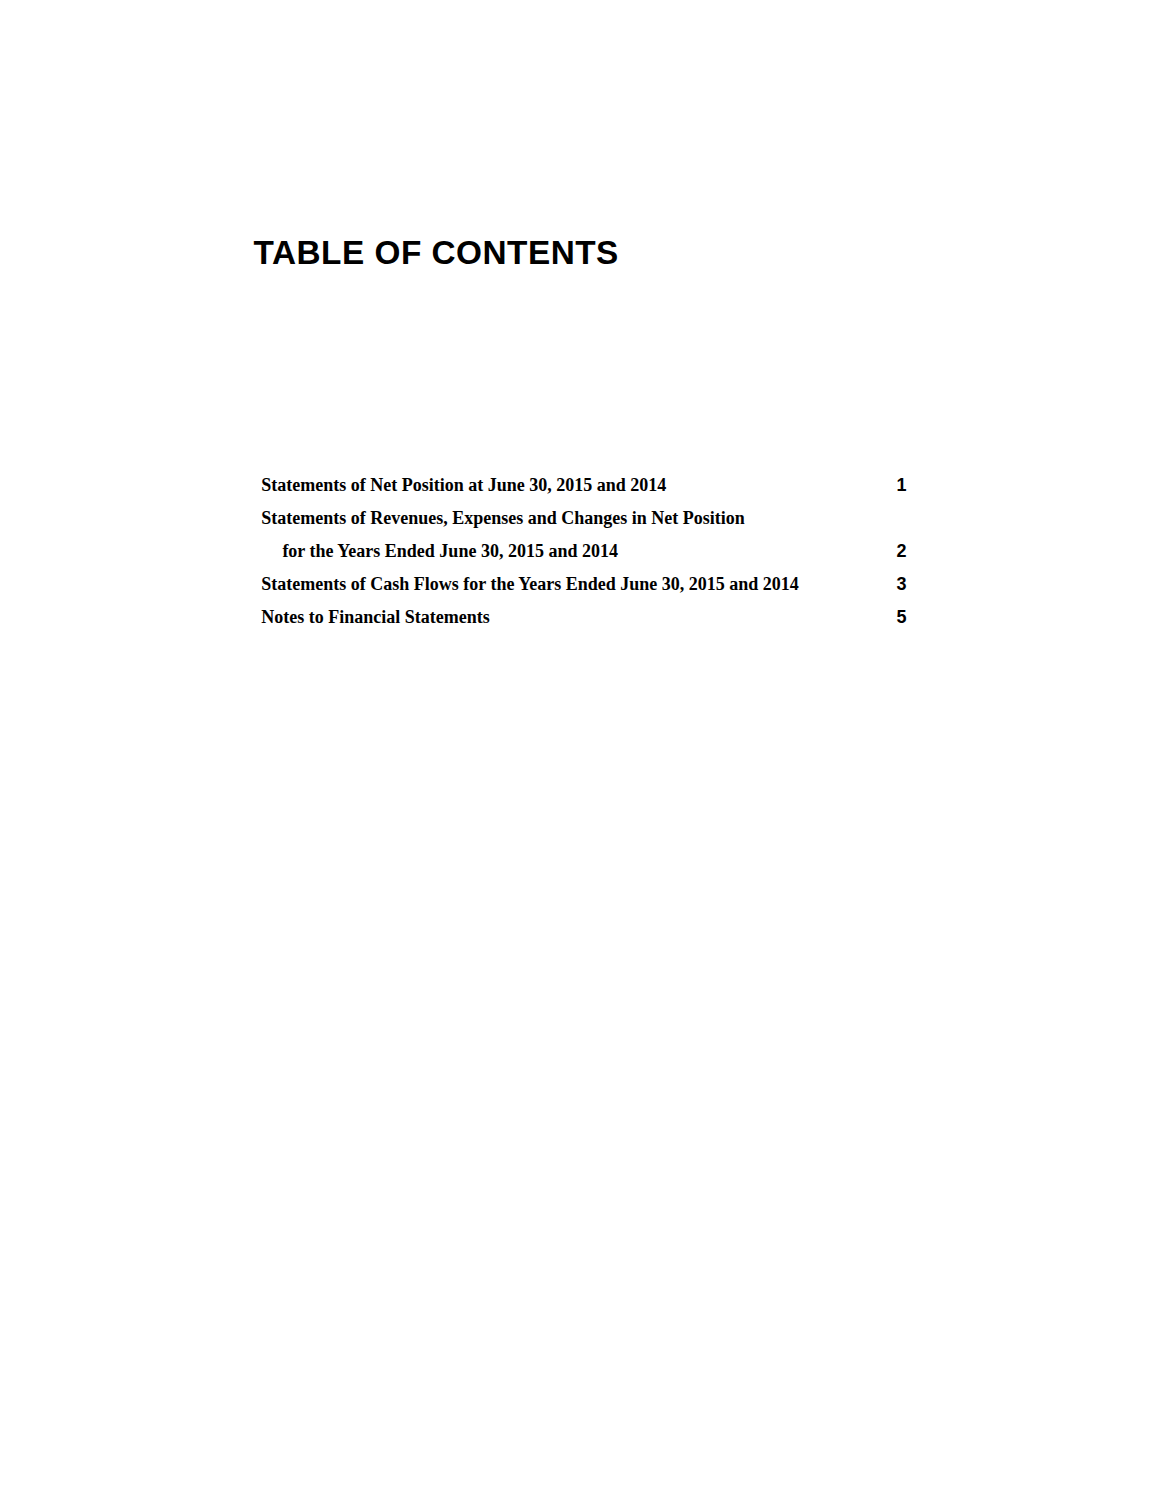TABLE OF CONTENTS
| Statements of Net Position at June 30, 2015 and 2014 | 1 |
| Statements of Revenues, Expenses and Changes in Net Position | |
| for the Years Ended June 30, 2015 and 2014 | 2 |
| Statements of Cash Flows for the Years Ended June 30, 2015 and 2014 | 3 |
| Notes to Financial Statements | 5 |